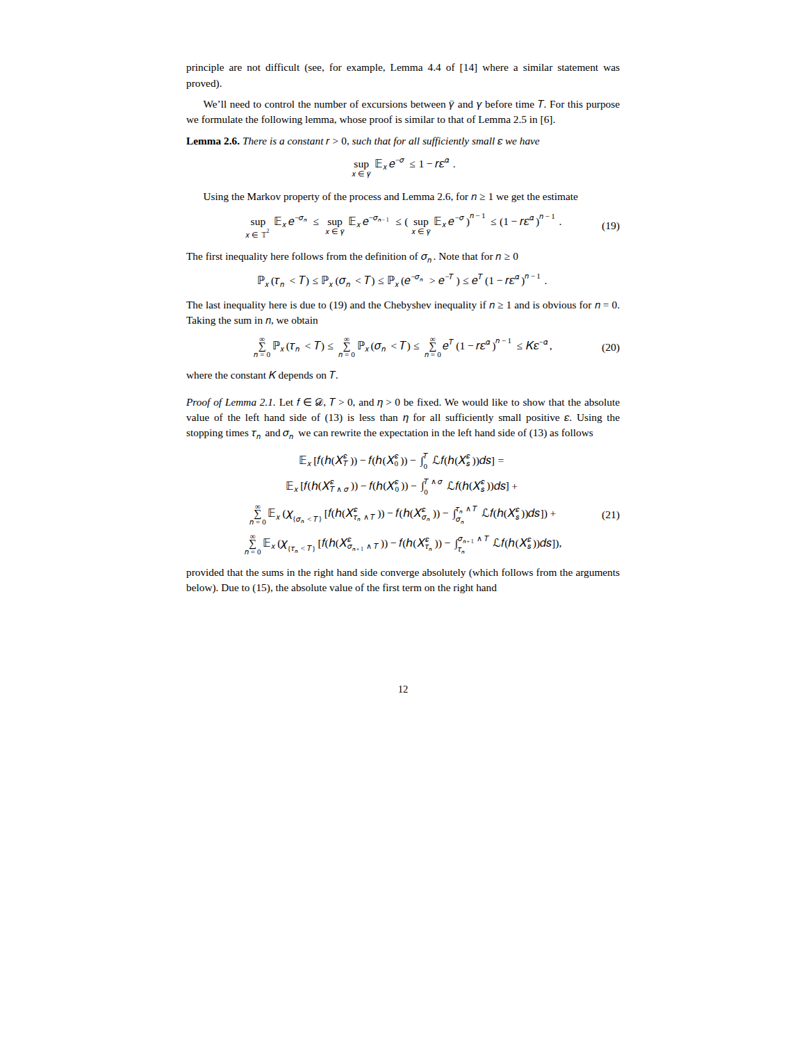principle are not difficult (see, for example, Lemma 4.4 of [14] where a similar statement was proved).
We’ll need to control the number of excursions between γ¯ and γ before time T. For this purpose we formulate the following lemma, whose proof is similar to that of Lemma 2.5 in [6].
Lemma 2.6. There is a constant r>0, such that for all sufficiently small ε we have
sup x∈γ¯ 𝔼x e−σ ≤ 1−rεα .
Using the Markov property of the process and Lemma 2.6, for n≥1 we get the estimate
sup x∈𝕋2 𝔼x e−σn ≤ sup x∈γ¯ 𝔼x e−σn−1 ≤ ( sup x∈γ¯ 𝔼x e−σ ) n−1 ≤ (1−rεα) n−1 . (19)
The first inequality here follows from the definition of σn. Note that for n≥0
ℙx (τn<T) ≤ ℙx (σn<T) ≤ ℙx (e−σn > e−T) ≤ eT (1−rεα) n−1 .
The last inequality here is due to (19) and the Chebyshev inequality if n≥1 and is obvious for n=0. Taking the sum in n, we obtain
∑ n=0 ∞ ℙx (τn<T) ≤ ∑ n=0 ∞ ℙx (σn<T) ≤ ∑ n=0 ∞ eT (1−rεα) n−1 ≤ Kε−α , (20)
where the constant K depends on T.
Proof of Lemma 2.1. Let f∈𝒟, T>0, and η>0 be fixed. We would like to show that the absolute value of the left hand side of (13) is less than η for all sufficiently small positive ε. Using the stopping times τn and σn we can rewrite the expectation in the left hand side of (13) as follows
𝔼x [ f(h(XTε)) − f(h(X0ε)) − ∫0T ℒf(h(Xsε))ds ] =
𝔼x [ f(h(XT∧σε)) − f(h(X0ε)) − ∫0T∧σ ℒf(h(Xsε))ds ] +
∑ n=0 ∞ 𝔼x ( χ{σn<T} [ f(h(Xτn∧Tε)) − f(h(Xσnε)) − ∫σnτn∧T ℒf(h(Xsε))ds ] ) + (21)
∑ n=0 ∞ 𝔼x ( χ{τn<T} [ f(h(Xσn+1∧Tε)) − f(h(Xτnε)) − ∫τnσn+1∧T ℒf(h(Xsε))ds ] ) ,
provided that the sums in the right hand side converge absolutely (which follows from the arguments below). Due to (15), the absolute value of the first term on the right hand
12